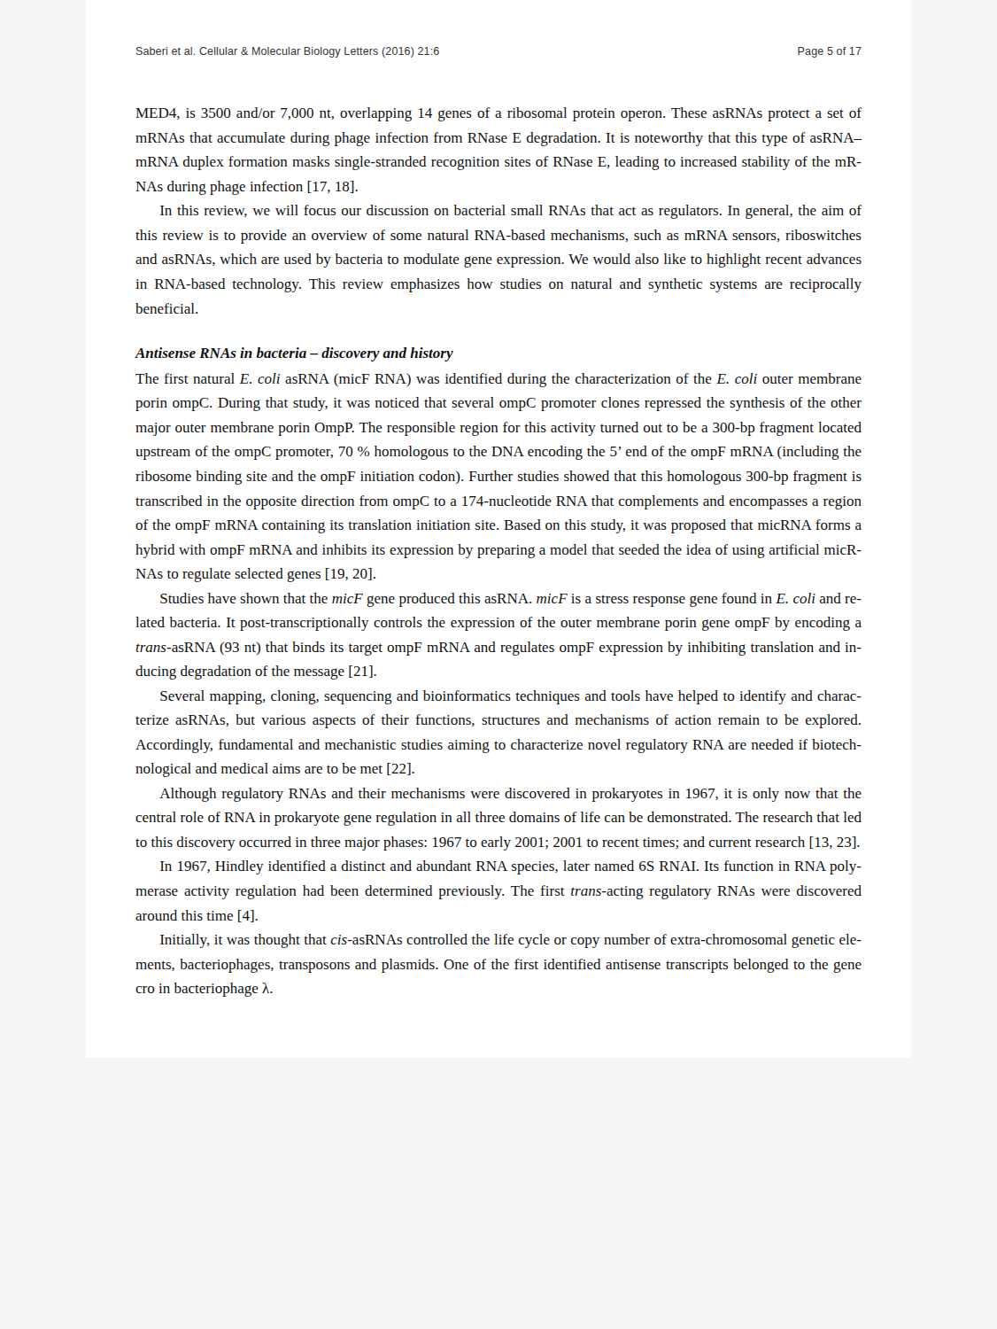Saberi et al. Cellular & Molecular Biology Letters (2016) 21:6 Page 5 of 17
MED4, is 3500 and/or 7,000 nt, overlapping 14 genes of a ribosomal protein operon. These asRNAs protect a set of mRNAs that accumulate during phage infection from RNase E degradation. It is noteworthy that this type of asRNA–mRNA duplex formation masks single-stranded recognition sites of RNase E, leading to increased stability of the mRNAs during phage infection [17, 18].
In this review, we will focus our discussion on bacterial small RNAs that act as regulators. In general, the aim of this review is to provide an overview of some natural RNA-based mechanisms, such as mRNA sensors, riboswitches and asRNAs, which are used by bacteria to modulate gene expression. We would also like to highlight recent advances in RNA-based technology. This review emphasizes how studies on natural and synthetic systems are reciprocally beneficial.
Antisense RNAs in bacteria – discovery and history
The first natural E. coli asRNA (micF RNA) was identified during the characterization of the E. coli outer membrane porin ompC. During that study, it was noticed that several ompC promoter clones repressed the synthesis of the other major outer membrane porin OmpP. The responsible region for this activity turned out to be a 300-bp fragment located upstream of the ompC promoter, 70 % homologous to the DNA encoding the 5’ end of the ompF mRNA (including the ribosome binding site and the ompF initiation codon). Further studies showed that this homologous 300-bp fragment is transcribed in the opposite direction from ompC to a 174-nucleotide RNA that complements and encompasses a region of the ompF mRNA containing its translation initiation site. Based on this study, it was proposed that micRNA forms a hybrid with ompF mRNA and inhibits its expression by preparing a model that seeded the idea of using artificial micRNAs to regulate selected genes [19, 20].
Studies have shown that the micF gene produced this asRNA. micF is a stress response gene found in E. coli and related bacteria. It post-transcriptionally controls the expression of the outer membrane porin gene ompF by encoding a trans-asRNA (93 nt) that binds its target ompF mRNA and regulates ompF expression by inhibiting translation and inducing degradation of the message [21].
Several mapping, cloning, sequencing and bioinformatics techniques and tools have helped to identify and characterize asRNAs, but various aspects of their functions, structures and mechanisms of action remain to be explored. Accordingly, fundamental and mechanistic studies aiming to characterize novel regulatory RNA are needed if biotechnological and medical aims are to be met [22].
Although regulatory RNAs and their mechanisms were discovered in prokaryotes in 1967, it is only now that the central role of RNA in prokaryote gene regulation in all three domains of life can be demonstrated. The research that led to this discovery occurred in three major phases: 1967 to early 2001; 2001 to recent times; and current research [13, 23].
In 1967, Hindley identified a distinct and abundant RNA species, later named 6S RNAI. Its function in RNA polymerase activity regulation had been determined previously. The first trans-acting regulatory RNAs were discovered around this time [4].
Initially, it was thought that cis-asRNAs controlled the life cycle or copy number of extra-chromosomal genetic elements, bacteriophages, transposons and plasmids. One of the first identified antisense transcripts belonged to the gene cro in bacteriophage λ.